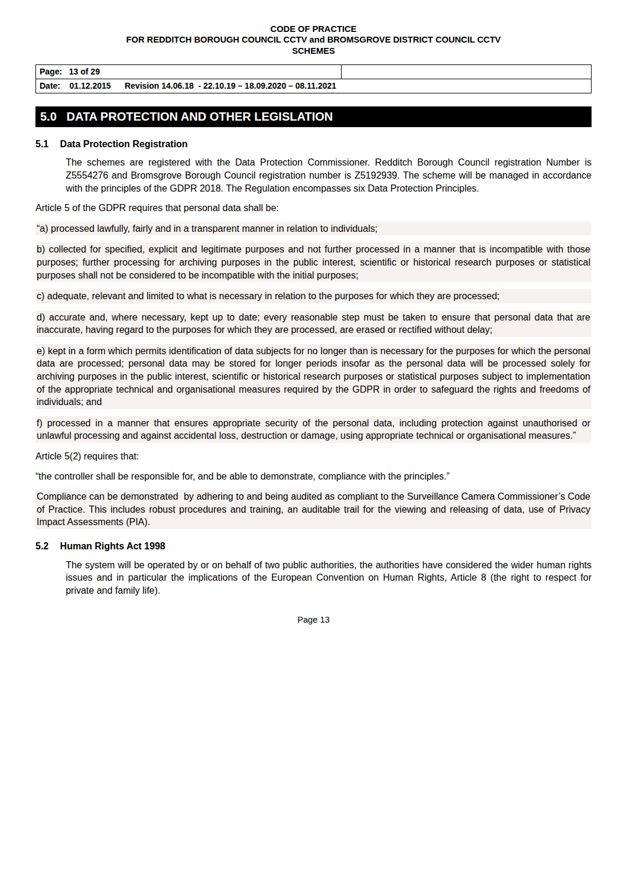CODE OF PRACTICE
FOR REDDITCH BOROUGH COUNCIL CCTV and BROMSGROVE DISTRICT COUNCIL CCTV
SCHEMES
| Page: 13 of 29 | |
| Date: 01.12.2015 Revision 14.06.18 - 22.10.19 – 18.09.2020 – 08.11.2021 |
5.0 DATA PROTECTION AND OTHER LEGISLATION
5.1 Data Protection Registration
The schemes are registered with the Data Protection Commissioner. Redditch Borough Council registration Number is Z5554276 and Bromsgrove Borough Council registration number is Z5192939. The scheme will be managed in accordance with the principles of the GDPR 2018. The Regulation encompasses six Data Protection Principles.
Article 5 of the GDPR requires that personal data shall be:
“a) processed lawfully, fairly and in a transparent manner in relation to individuals;
b) collected for specified, explicit and legitimate purposes and not further processed in a manner that is incompatible with those purposes; further processing for archiving purposes in the public interest, scientific or historical research purposes or statistical purposes shall not be considered to be incompatible with the initial purposes;
c) adequate, relevant and limited to what is necessary in relation to the purposes for which they are processed;
d) accurate and, where necessary, kept up to date; every reasonable step must be taken to ensure that personal data that are inaccurate, having regard to the purposes for which they are processed, are erased or rectified without delay;
e) kept in a form which permits identification of data subjects for no longer than is necessary for the purposes for which the personal data are processed; personal data may be stored for longer periods insofar as the personal data will be processed solely for archiving purposes in the public interest, scientific or historical research purposes or statistical purposes subject to implementation of the appropriate technical and organisational measures required by the GDPR in order to safeguard the rights and freedoms of individuals; and
f) processed in a manner that ensures appropriate security of the personal data, including protection against unauthorised or unlawful processing and against accidental loss, destruction or damage, using appropriate technical or organisational measures.”
Article 5(2) requires that:
“the controller shall be responsible for, and be able to demonstrate, compliance with the principles.”
Compliance can be demonstrated by adhering to and being audited as compliant to the Surveillance Camera Commissioner’s Code of Practice. This includes robust procedures and training, an auditable trail for the viewing and releasing of data, use of Privacy Impact Assessments (PIA).
5.2 Human Rights Act 1998
The system will be operated by or on behalf of two public authorities, the authorities have considered the wider human rights issues and in particular the implications of the European Convention on Human Rights, Article 8 (the right to respect for private and family life).
Page 13